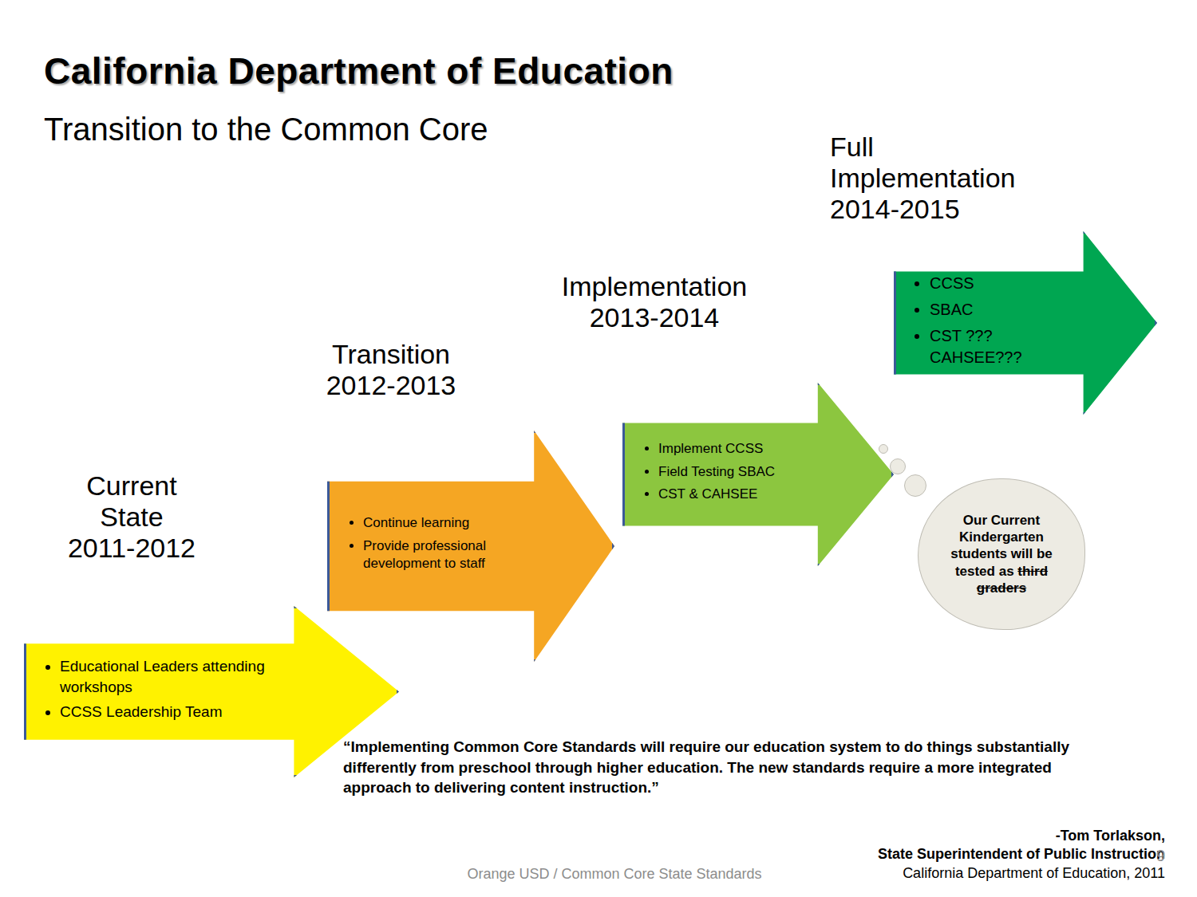California Department of Education
Transition to the Common Core
Current
State
2011-2012
Transition
2012-2013
Implementation
2013-2014
Full
Implementation
2014-2015
Educational Leaders attending workshops
CCSS Leadership Team
Continue learning
Provide professional development to staff
Implement CCSS
Field Testing SBAC
CST & CAHSEE
CCSS
SBAC
CST ??? CAHSEE???
Our Current Kindergarten students will be tested as third graders
“Implementing Common Core Standards will require our education system to do things substantially differently from preschool through higher education. The new standards require a more integrated approach to delivering content instruction.”
Orange USD / Common Core State Standards
-Tom Torlakson,
State Superintendent of Public Instruction
California Department of Education, 2011
9